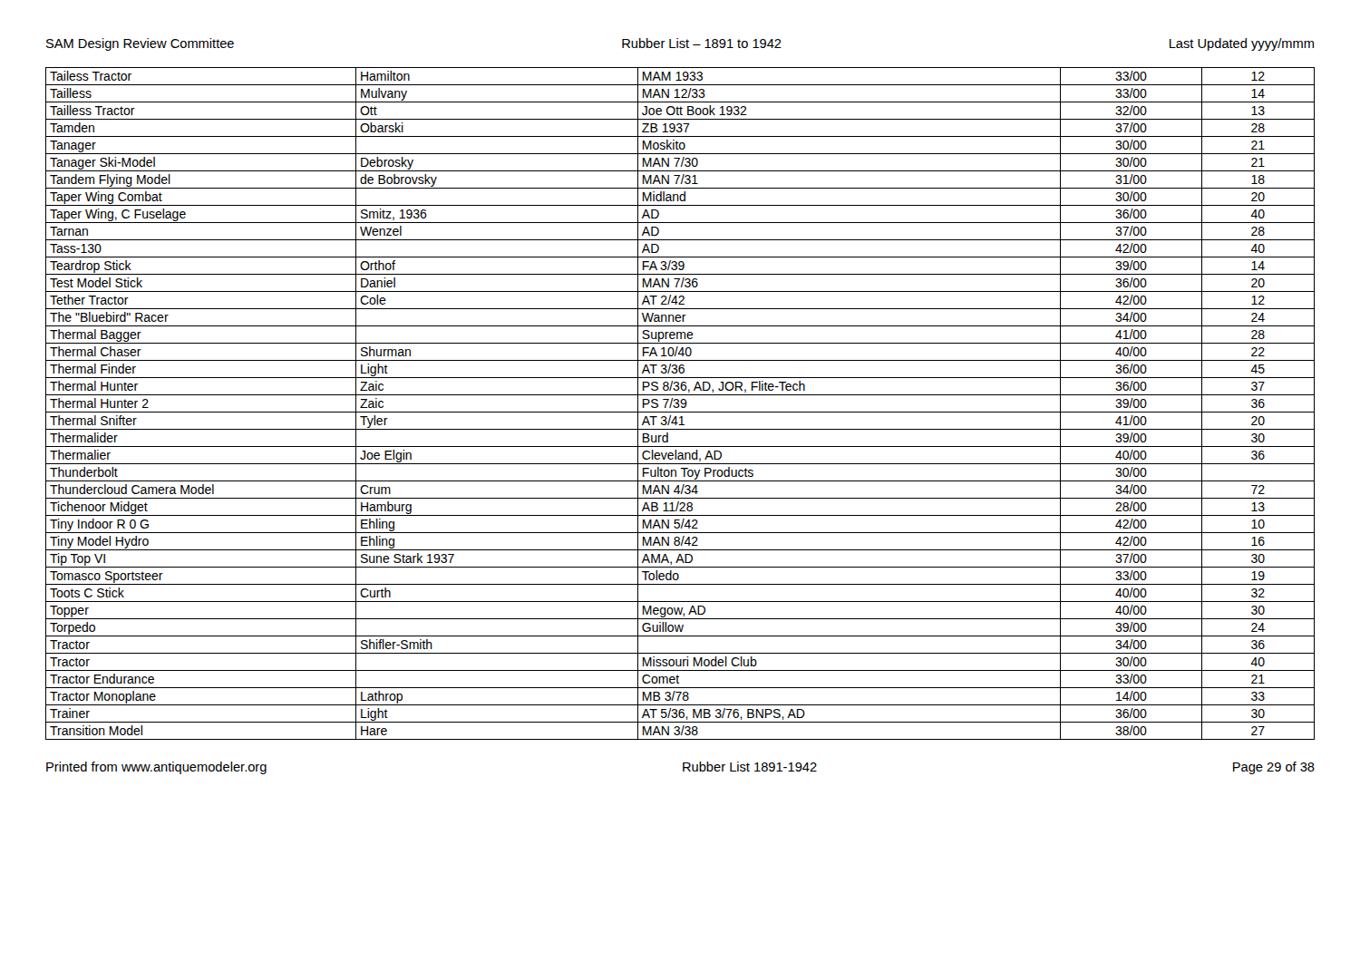SAM Design Review Committee
Rubber List – 1891 to 1942
Last Updated yyyy/mmm
| Tailess Tractor | Hamilton | MAM 1933 | 33/00 | 12 |
| Tailless | Mulvany | MAN 12/33 | 33/00 | 14 |
| Tailless Tractor | Ott | Joe Ott Book 1932 | 32/00 | 13 |
| Tamden | Obarski | ZB 1937 | 37/00 | 28 |
| Tanager | | Moskito | 30/00 | 21 |
| Tanager Ski-Model | Debrosky | MAN 7/30 | 30/00 | 21 |
| Tandem Flying Model | de Bobrovsky | MAN 7/31 | 31/00 | 18 |
| Taper Wing Combat | | Midland | 30/00 | 20 |
| Taper Wing, C Fuselage | Smitz, 1936 | AD | 36/00 | 40 |
| Tarnan | Wenzel | AD | 37/00 | 28 |
| Tass-130 | | AD | 42/00 | 40 |
| Teardrop Stick | Orthof | FA 3/39 | 39/00 | 14 |
| Test Model Stick | Daniel | MAN 7/36 | 36/00 | 20 |
| Tether Tractor | Cole | AT 2/42 | 42/00 | 12 |
| The "Bluebird" Racer | | Wanner | 34/00 | 24 |
| Thermal Bagger | | Supreme | 41/00 | 28 |
| Thermal Chaser | Shurman | FA 10/40 | 40/00 | 22 |
| Thermal Finder | Light | AT 3/36 | 36/00 | 45 |
| Thermal Hunter | Zaic | PS 8/36, AD, JOR, Flite-Tech | 36/00 | 37 |
| Thermal Hunter 2 | Zaic | PS 7/39 | 39/00 | 36 |
| Thermal Snifter | Tyler | AT 3/41 | 41/00 | 20 |
| Thermalider | | Burd | 39/00 | 30 |
| Thermalier | Joe Elgin | Cleveland, AD | 40/00 | 36 |
| Thunderbolt | | Fulton Toy Products | 30/00 | |
| Thundercloud Camera Model | Crum | MAN 4/34 | 34/00 | 72 |
| Tichenoor Midget | Hamburg | AB 11/28 | 28/00 | 13 |
| Tiny Indoor R 0 G | Ehling | MAN 5/42 | 42/00 | 10 |
| Tiny Model Hydro | Ehling | MAN 8/42 | 42/00 | 16 |
| Tip Top VI | Sune Stark 1937 | AMA, AD | 37/00 | 30 |
| Tomasco Sportsteer | | Toledo | 33/00 | 19 |
| Toots C Stick | Curth | | 40/00 | 32 |
| Topper | | Megow, AD | 40/00 | 30 |
| Torpedo | | Guillow | 39/00 | 24 |
| Tractor | Shifler-Smith | | 34/00 | 36 |
| Tractor | | Missouri Model Club | 30/00 | 40 |
| Tractor Endurance | | Comet | 33/00 | 21 |
| Tractor Monoplane | Lathrop | MB 3/78 | 14/00 | 33 |
| Trainer | Light | AT 5/36, MB 3/76, BNPS, AD | 36/00 | 30 |
| Transition Model | Hare | MAN 3/38 | 38/00 | 27 |
Printed from www.antiquemodeler.org
Rubber List 1891-1942
Page 29 of 38